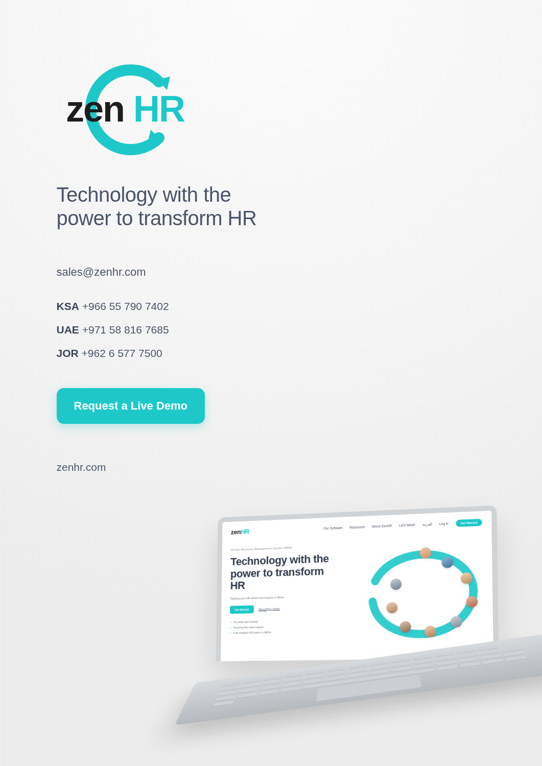zen HR
Technology with the
power to transform HR
sales@zenhr.com
KSA +966 55 790 7402
UAE +971 58 816 7685
JOR +962 6 577 7500
Request a Live Demo
zenhr.com
zen HR
Our Software
Resources
About ZenHR
Let's Meet!
العربية
Log in
Get Started
Human Resource Management System HRMS
Technology with the power to transform HR
Tackling your HR needs from Acquire to Retire
Get Started Get a Price Quote
No credit card required
Amazing after-sales support
Fully localized HR system in MENA